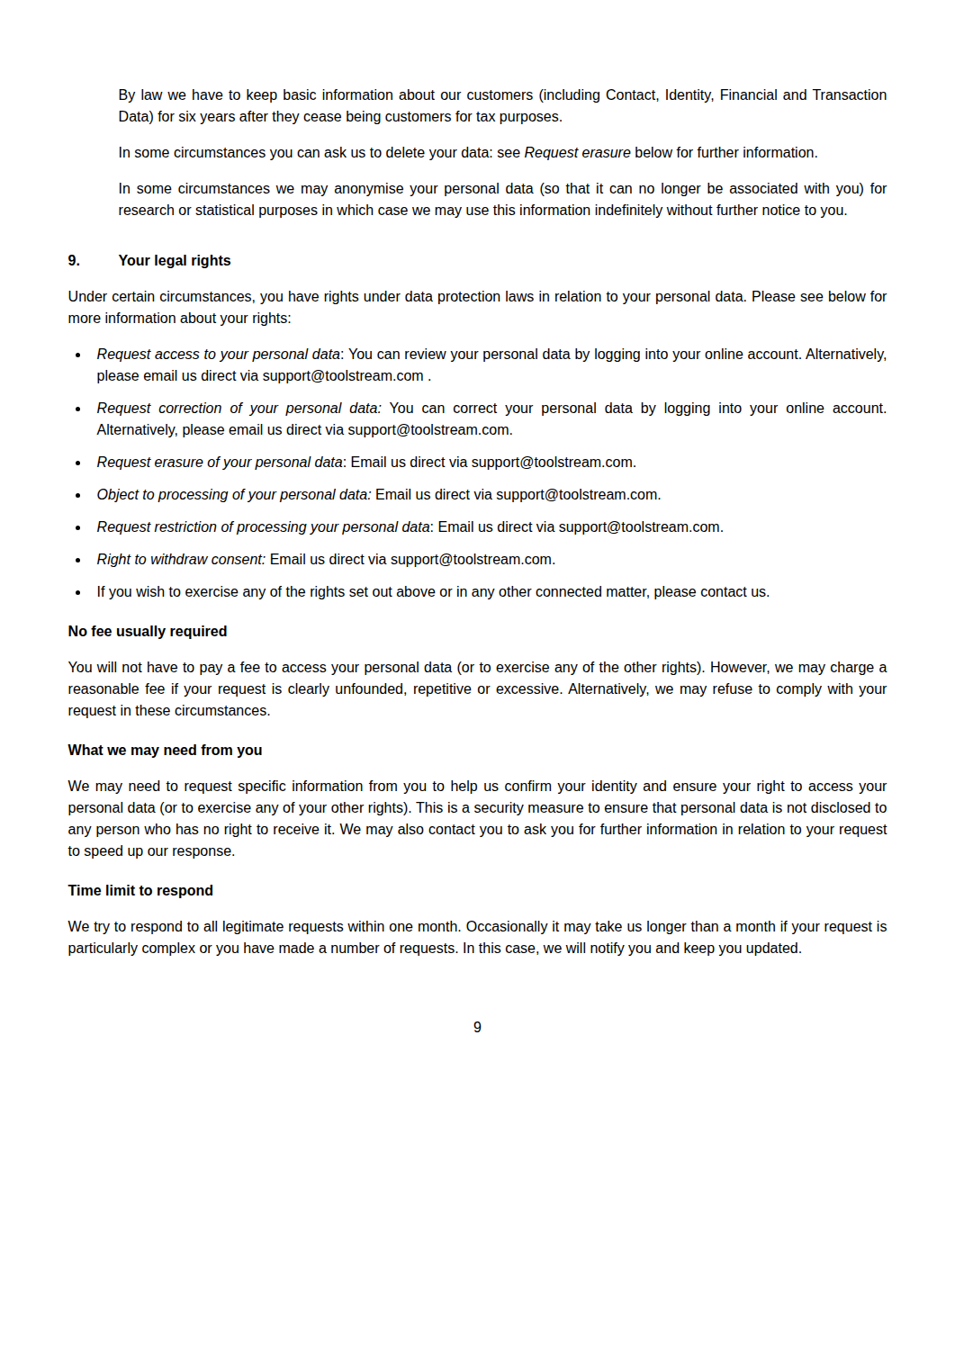By law we have to keep basic information about our customers (including Contact, Identity, Financial and Transaction Data) for six years after they cease being customers for tax purposes.
In some circumstances you can ask us to delete your data: see Request erasure below for further information.
In some circumstances we may anonymise your personal data (so that it can no longer be associated with you) for research or statistical purposes in which case we may use this information indefinitely without further notice to you.
9. Your legal rights
Under certain circumstances, you have rights under data protection laws in relation to your personal data. Please see below for more information about your rights:
Request access to your personal data: You can review your personal data by logging into your online account. Alternatively, please email us direct via support@toolstream.com .
Request correction of your personal data: You can correct your personal data by logging into your online account. Alternatively, please email us direct via support@toolstream.com.
Request erasure of your personal data: Email us direct via support@toolstream.com.
Object to processing of your personal data: Email us direct via support@toolstream.com.
Request restriction of processing your personal data: Email us direct via support@toolstream.com.
Right to withdraw consent: Email us direct via support@toolstream.com.
If you wish to exercise any of the rights set out above or in any other connected matter, please contact us.
No fee usually required
You will not have to pay a fee to access your personal data (or to exercise any of the other rights). However, we may charge a reasonable fee if your request is clearly unfounded, repetitive or excessive. Alternatively, we may refuse to comply with your request in these circumstances.
What we may need from you
We may need to request specific information from you to help us confirm your identity and ensure your right to access your personal data (or to exercise any of your other rights). This is a security measure to ensure that personal data is not disclosed to any person who has no right to receive it. We may also contact you to ask you for further information in relation to your request to speed up our response.
Time limit to respond
We try to respond to all legitimate requests within one month. Occasionally it may take us longer than a month if your request is particularly complex or you have made a number of requests. In this case, we will notify you and keep you updated.
9